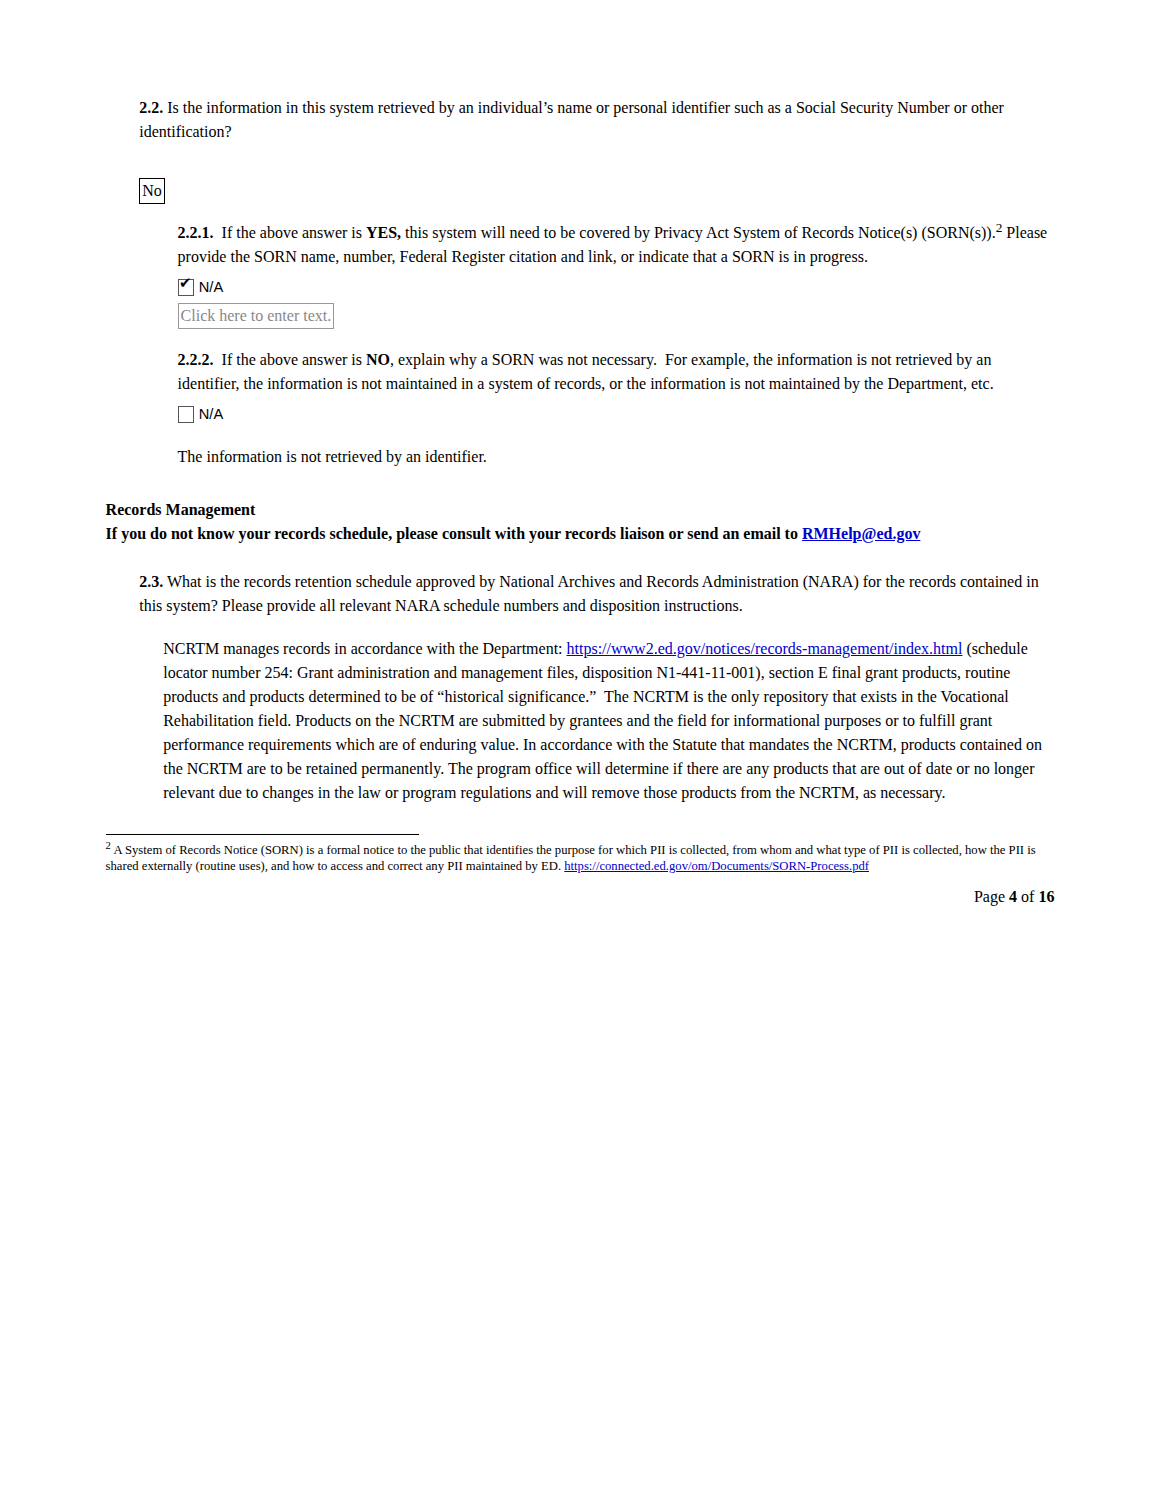2.2. Is the information in this system retrieved by an individual’s name or personal identifier such as a Social Security Number or other identification?
No
2.2.1. If the above answer is YES, this system will need to be covered by Privacy Act System of Records Notice(s) (SORN(s)).2 Please provide the SORN name, number, Federal Register citation and link, or indicate that a SORN is in progress.
N/A
Click here to enter text.
2.2.2. If the above answer is NO, explain why a SORN was not necessary. For example, the information is not retrieved by an identifier, the information is not maintained in a system of records, or the information is not maintained by the Department, etc.
N/A
The information is not retrieved by an identifier.
Records Management
If you do not know your records schedule, please consult with your records liaison or send an email to RMHelp@ed.gov
2.3. What is the records retention schedule approved by National Archives and Records Administration (NARA) for the records contained in this system? Please provide all relevant NARA schedule numbers and disposition instructions.
NCRTM manages records in accordance with the Department: https://www2.ed.gov/notices/records-management/index.html (schedule locator number 254: Grant administration and management files, disposition N1-441-11-001), section E final grant products, routine products and products determined to be of “historical significance.” The NCRTM is the only repository that exists in the Vocational Rehabilitation field. Products on the NCRTM are submitted by grantees and the field for informational purposes or to fulfill grant performance requirements which are of enduring value. In accordance with the Statute that mandates the NCRTM, products contained on the NCRTM are to be retained permanently. The program office will determine if there are any products that are out of date or no longer relevant due to changes in the law or program regulations and will remove those products from the NCRTM, as necessary.
2 A System of Records Notice (SORN) is a formal notice to the public that identifies the purpose for which PII is collected, from whom and what type of PII is collected, how the PII is shared externally (routine uses), and how to access and correct any PII maintained by ED. https://connected.ed.gov/om/Documents/SORN-Process.pdf
Page 4 of 16